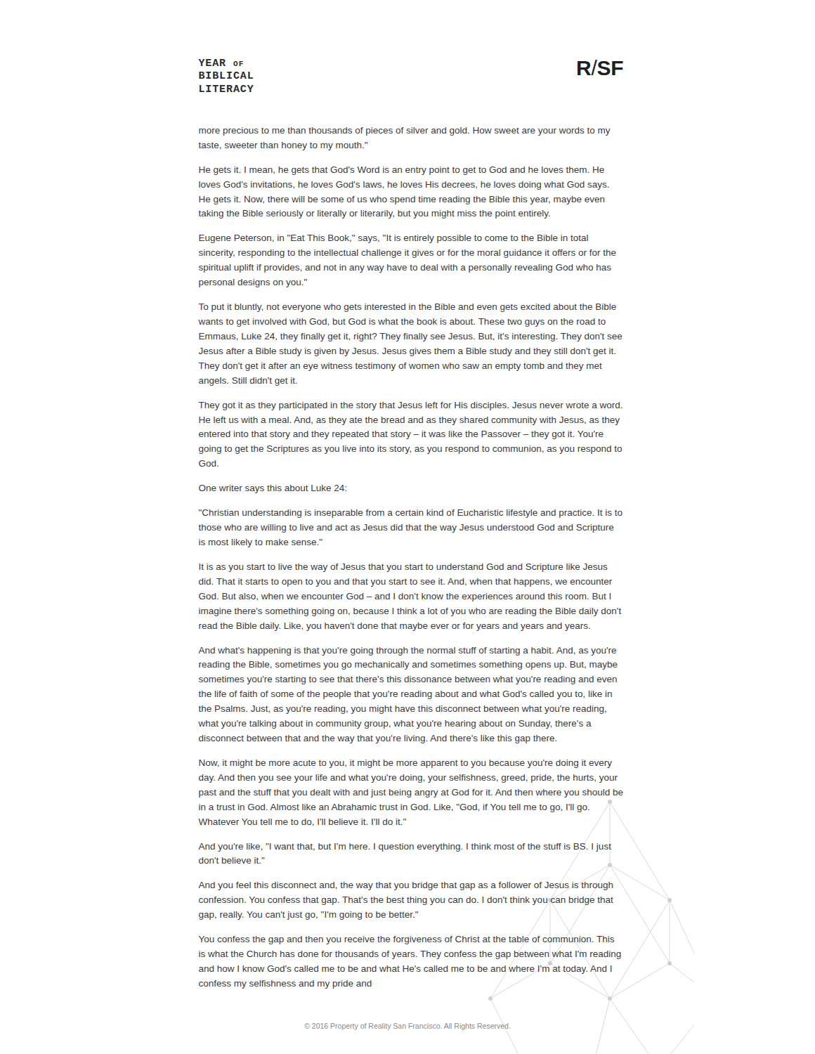YEAR OF
BIBLICAL
LITERACY
R/SF
more precious to me than thousands of pieces of silver and gold. How sweet are your words to my taste, sweeter than honey to my mouth."
He gets it. I mean, he gets that God's Word is an entry point to get to God and he loves them. He loves God's invitations, he loves God's laws, he loves His decrees, he loves doing what God says. He gets it. Now, there will be some of us who spend time reading the Bible this year, maybe even taking the Bible seriously or literally or literarily, but you might miss the point entirely.
Eugene Peterson, in "Eat This Book," says, "It is entirely possible to come to the Bible in total sincerity, responding to the intellectual challenge it gives or for the moral guidance it offers or for the spiritual uplift if provides, and not in any way have to deal with a personally revealing God who has personal designs on you."
To put it bluntly, not everyone who gets interested in the Bible and even gets excited about the Bible wants to get involved with God, but God is what the book is about. These two guys on the road to Emmaus, Luke 24, they finally get it, right? They finally see Jesus. But, it's interesting. They don't see Jesus after a Bible study is given by Jesus. Jesus gives them a Bible study and they still don't get it. They don't get it after an eye witness testimony of women who saw an empty tomb and they met angels. Still didn't get it.
They got it as they participated in the story that Jesus left for His disciples. Jesus never wrote a word. He left us with a meal. And, as they ate the bread and as they shared community with Jesus, as they entered into that story and they repeated that story – it was like the Passover – they got it. You're going to get the Scriptures as you live into its story, as you respond to communion, as you respond to God.
One writer says this about Luke 24:
"Christian understanding is inseparable from a certain kind of Eucharistic lifestyle and practice. It is to those who are willing to live and act as Jesus did that the way Jesus understood God and Scripture is most likely to make sense."
It is as you start to live the way of Jesus that you start to understand God and Scripture like Jesus did. That it starts to open to you and that you start to see it. And, when that happens, we encounter God. But also, when we encounter God – and I don't know the experiences around this room. But I imagine there's something going on, because I think a lot of you who are reading the Bible daily don't read the Bible daily. Like, you haven't done that maybe ever or for years and years and years.
And what's happening is that you're going through the normal stuff of starting a habit. And, as you're reading the Bible, sometimes you go mechanically and sometimes something opens up. But, maybe sometimes you're starting to see that there's this dissonance between what you're reading and even the life of faith of some of the people that you're reading about and what God's called you to, like in the Psalms. Just, as you're reading, you might have this disconnect between what you're reading, what you're talking about in community group, what you're hearing about on Sunday, there's a disconnect between that and the way that you're living. And there's like this gap there.
Now, it might be more acute to you, it might be more apparent to you because you're doing it every day. And then you see your life and what you're doing, your selfishness, greed, pride, the hurts, your past and the stuff that you dealt with and just being angry at God for it. And then where you should be in a trust in God. Almost like an Abrahamic trust in God. Like, "God, if You tell me to go, I'll go. Whatever You tell me to do, I'll believe it. I'll do it."
And you're like, "I want that, but I'm here. I question everything. I think most of the stuff is BS. I just don't believe it."
And you feel this disconnect and, the way that you bridge that gap as a follower of Jesus is through confession. You confess that gap. That's the best thing you can do. I don't think you can bridge that gap, really. You can't just go, "I'm going to be better."
You confess the gap and then you receive the forgiveness of Christ at the table of communion. This is what the Church has done for thousands of years. They confess the gap between what I'm reading and how I know God's called me to be and what He's called me to be and where I'm at today. And I confess my selfishness and my pride and
© 2016 Property of Reality San Francisco. All Rights Reserved.